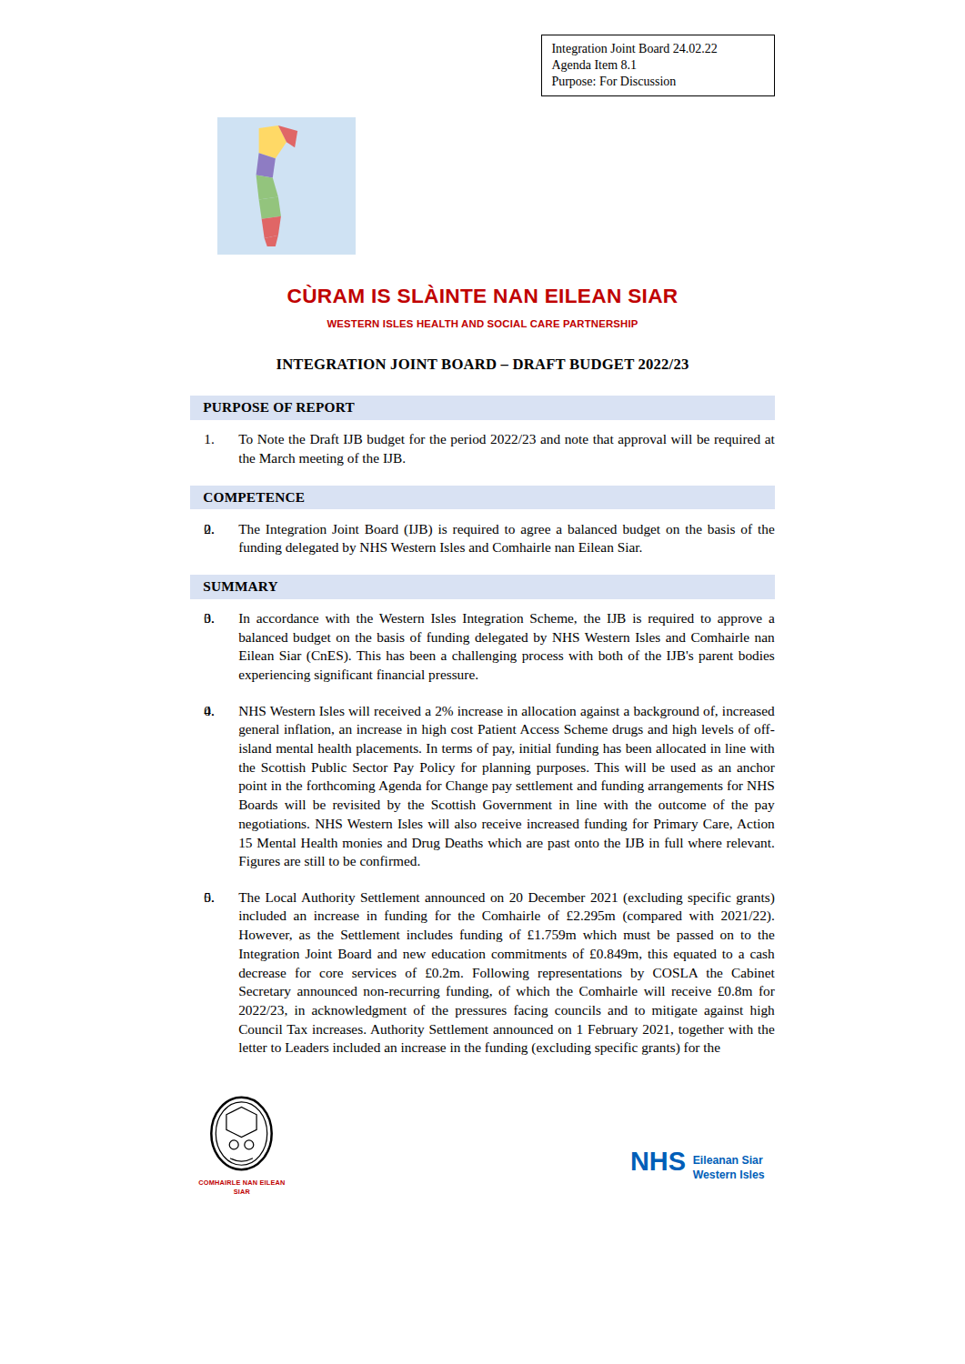Integration Joint Board 24.02.22
Agenda Item 8.1
Purpose: For Discussion
Cùram is Slàinte nan Eilean Siar
Western Isles Health and Social Care Partnership
INTEGRATION JOINT BOARD – DRAFT BUDGET 2022/23
PURPOSE OF REPORT
To Note the Draft IJB budget for the period 2022/23 and note that approval will be required at the March meeting of the IJB.
COMPETENCE
2. The Integration Joint Board (IJB) is required to agree a balanced budget on the basis of the funding delegated by NHS Western Isles and Comhairle nan Eilean Siar.
SUMMARY
3. In accordance with the Western Isles Integration Scheme, the IJB is required to approve a balanced budget on the basis of funding delegated by NHS Western Isles and Comhairle nan Eilean Siar (CnES). This has been a challenging process with both of the IJB's parent bodies experiencing significant financial pressure.
4. NHS Western Isles will received a 2% increase in allocation against a background of, increased general inflation, an increase in high cost Patient Access Scheme drugs and high levels of off-island mental health placements. In terms of pay, initial funding has been allocated in line with the Scottish Public Sector Pay Policy for planning purposes. This will be used as an anchor point in the forthcoming Agenda for Change pay settlement and funding arrangements for NHS Boards will be revisited by the Scottish Government in line with the outcome of the pay negotiations. NHS Western Isles will also receive increased funding for Primary Care, Action 15 Mental Health monies and Drug Deaths which are past onto the IJB in full where relevant. Figures are still to be confirmed.
5. The Local Authority Settlement announced on 20 December 2021 (excluding specific grants) included an increase in funding for the Comhairle of £2.295m (compared with 2021/22). However, as the Settlement includes funding of £1.759m which must be passed on to the Integration Joint Board and new education commitments of £0.849m, this equated to a cash decrease for core services of £0.2m. Following representations by COSLA the Cabinet Secretary announced non-recurring funding, of which the Comhairle will receive £0.8m for 2022/23, in acknowledgment of the pressures facing councils and to mitigate against high Council Tax increases. Authority Settlement announced on 1 February 2021, together with the letter to Leaders included an increase in the funding (excluding specific grants) for the
COMHAIRLE NAN EILEAN SIAR